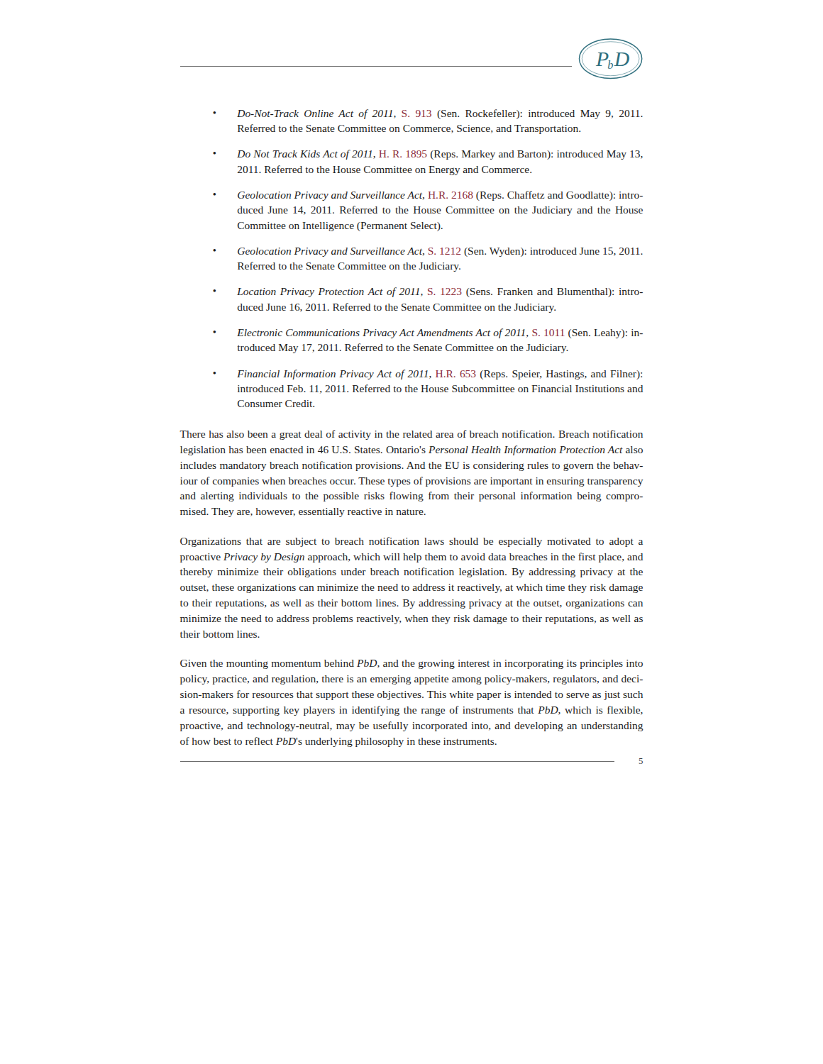PbD P b D
Do-Not-Track Online Act of 2011, S. 913 (Sen. Rockefeller): introduced May 9, 2011. Referred to the Senate Committee on Commerce, Science, and Transportation.
Do Not Track Kids Act of 2011, H. R. 1895 (Reps. Markey and Barton): introduced May 13, 2011. Referred to the House Committee on Energy and Commerce.
Geolocation Privacy and Surveillance Act, H.R. 2168 (Reps. Chaffetz and Goodlatte): introduced June 14, 2011. Referred to the House Committee on the Judiciary and the House Committee on Intelligence (Permanent Select).
Geolocation Privacy and Surveillance Act, S. 1212 (Sen. Wyden): introduced June 15, 2011. Referred to the Senate Committee on the Judiciary.
Location Privacy Protection Act of 2011, S. 1223 (Sens. Franken and Blumenthal): introduced June 16, 2011. Referred to the Senate Committee on the Judiciary.
Electronic Communications Privacy Act Amendments Act of 2011, S. 1011 (Sen. Leahy): introduced May 17, 2011. Referred to the Senate Committee on the Judiciary.
Financial Information Privacy Act of 2011, H.R. 653 (Reps. Speier, Hastings, and Filner): introduced Feb. 11, 2011. Referred to the House Subcommittee on Financial Institutions and Consumer Credit.
There has also been a great deal of activity in the related area of breach notification. Breach notification legislation has been enacted in 46 U.S. States. Ontario's Personal Health Information Protection Act also includes mandatory breach notification provisions. And the EU is considering rules to govern the behaviour of companies when breaches occur. These types of provisions are important in ensuring transparency and alerting individuals to the possible risks flowing from their personal information being compromised. They are, however, essentially reactive in nature.
Organizations that are subject to breach notification laws should be especially motivated to adopt a proactive Privacy by Design approach, which will help them to avoid data breaches in the first place, and thereby minimize their obligations under breach notification legislation. By addressing privacy at the outset, these organizations can minimize the need to address it reactively, at which time they risk damage to their reputations, as well as their bottom lines. By addressing privacy at the outset, organizations can minimize the need to address problems reactively, when they risk damage to their reputations, as well as their bottom lines.
Given the mounting momentum behind PbD, and the growing interest in incorporating its principles into policy, practice, and regulation, there is an emerging appetite among policy-makers, regulators, and decision-makers for resources that support these objectives. This white paper is intended to serve as just such a resource, supporting key players in identifying the range of instruments that PbD, which is flexible, proactive, and technology-neutral, may be usefully incorporated into, and developing an understanding of how best to reflect PbD's underlying philosophy in these instruments.
5